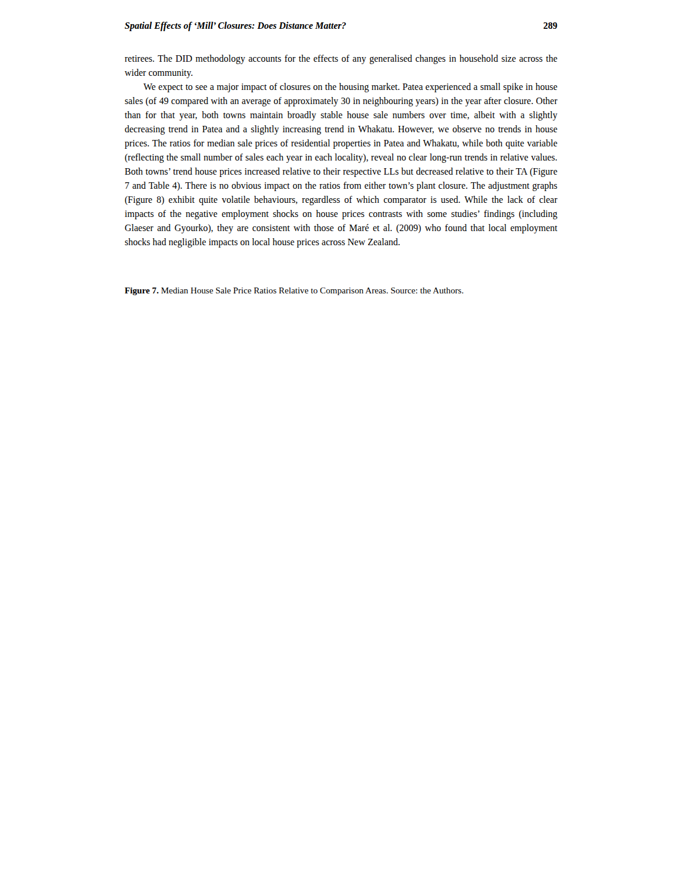Spatial Effects of ‘Mill’ Closures: Does Distance Matter? 289
retirees. The DID methodology accounts for the effects of any generalised changes in household size across the wider community.
We expect to see a major impact of closures on the housing market. Patea experienced a small spike in house sales (of 49 compared with an average of approximately 30 in neighbouring years) in the year after closure. Other than for that year, both towns maintain broadly stable house sale numbers over time, albeit with a slightly decreasing trend in Patea and a slightly increasing trend in Whakatu. However, we observe no trends in house prices. The ratios for median sale prices of residential properties in Patea and Whakatu, while both quite variable (reflecting the small number of sales each year in each locality), reveal no clear long-run trends in relative values. Both towns’ trend house prices increased relative to their respective LLs but decreased relative to their TA (Figure 7 and Table 4). There is no obvious impact on the ratios from either town’s plant closure. The adjustment graphs (Figure 8) exhibit quite volatile behaviours, regardless of which comparator is used. While the lack of clear impacts of the negative employment shocks on house prices contrasts with some studies’ findings (including Glaeser and Gyourko), they are consistent with those of Maré et al. (2009) who found that local employment shocks had negligible impacts on local house prices across New Zealand.
Figure 7. Median House Sale Price Ratios Relative to Comparison Areas. Source: the Authors.